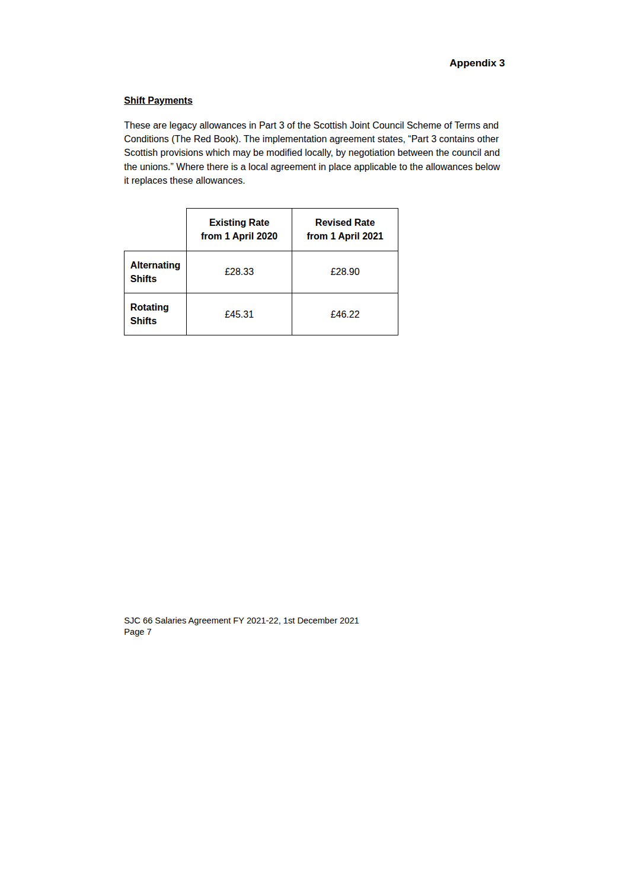Appendix 3
Shift Payments
These are legacy allowances in Part 3 of the Scottish Joint Council Scheme of Terms and Conditions (The Red Book). The implementation agreement states, “Part 3 contains other Scottish provisions which may be modified locally, by negotiation between the council and the unions.” Where there is a local agreement in place applicable to the allowances below it replaces these allowances.
| | Existing Rate from 1 April 2020 | Revised Rate from 1 April 2021 |
| --- | --- | --- |
| Alternating Shifts | £28.33 | £28.90 |
| Rotating Shifts | £45.31 | £46.22 |
SJC 66 Salaries Agreement FY 2021-22, 1st December 2021
Page 7